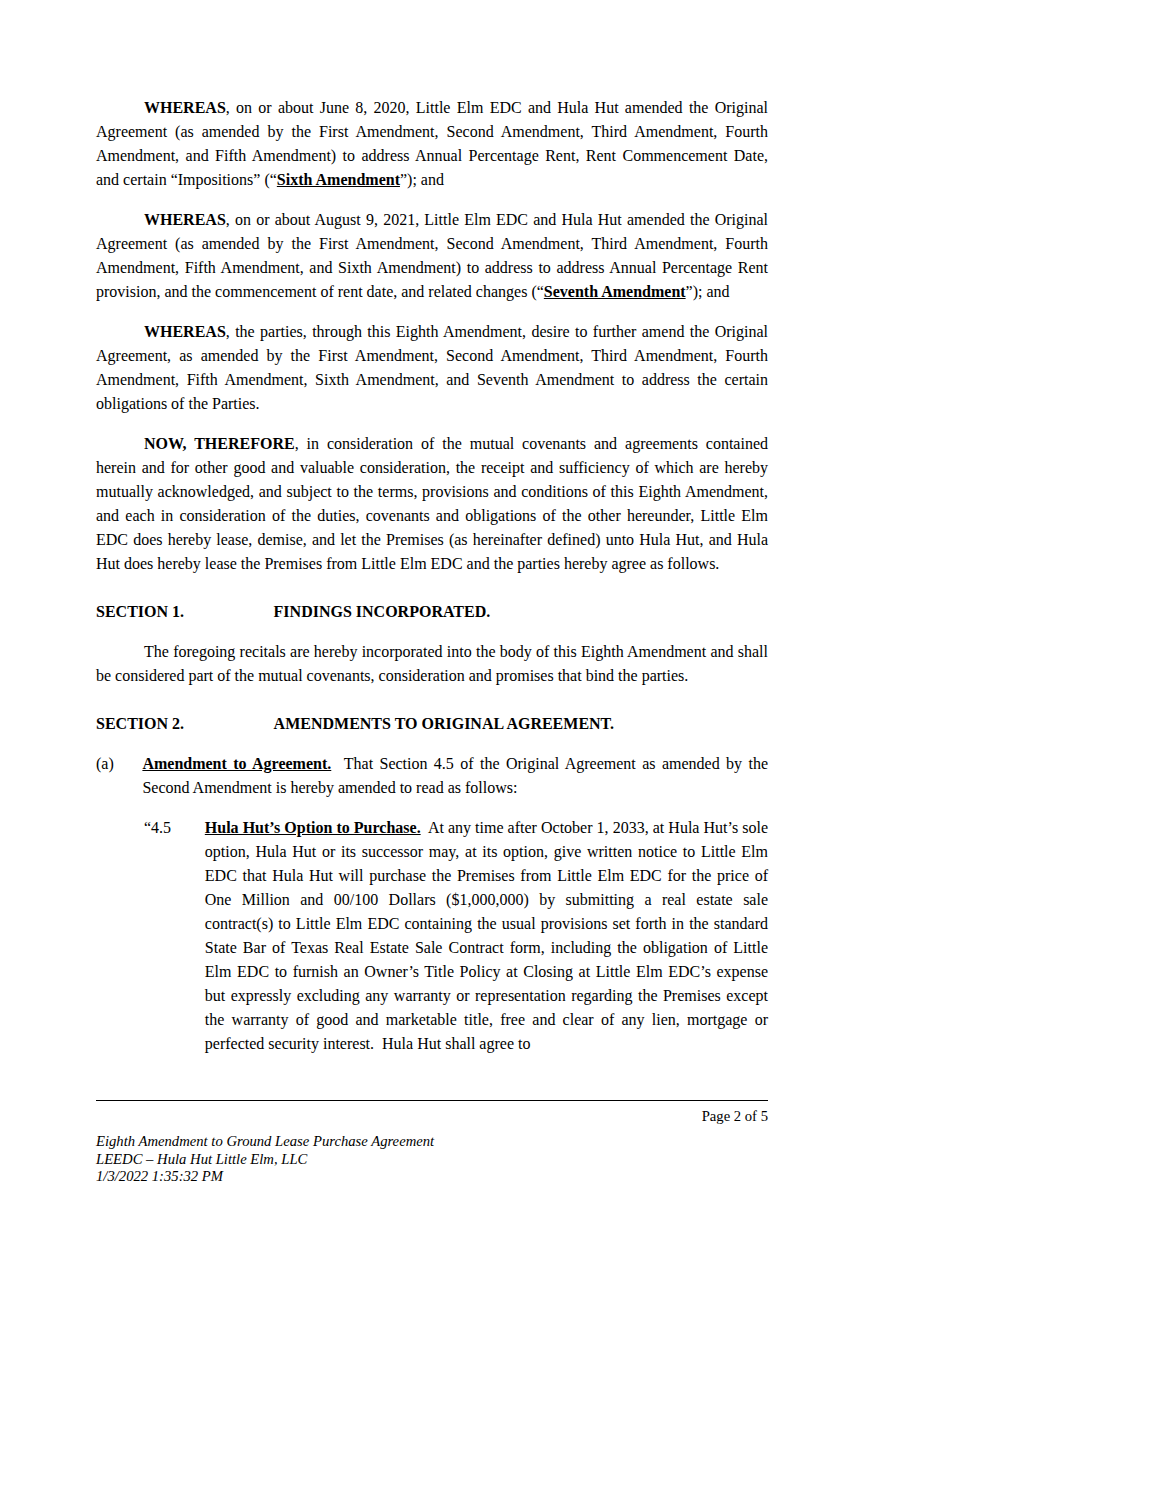WHEREAS, on or about June 8, 2020, Little Elm EDC and Hula Hut amended the Original Agreement (as amended by the First Amendment, Second Amendment, Third Amendment, Fourth Amendment, and Fifth Amendment) to address Annual Percentage Rent, Rent Commencement Date, and certain “Impositions” (“Sixth Amendment”); and
WHEREAS, on or about August 9, 2021, Little Elm EDC and Hula Hut amended the Original Agreement (as amended by the First Amendment, Second Amendment, Third Amendment, Fourth Amendment, Fifth Amendment, and Sixth Amendment) to address to address Annual Percentage Rent provision, and the commencement of rent date, and related changes (“Seventh Amendment”); and
WHEREAS, the parties, through this Eighth Amendment, desire to further amend the Original Agreement, as amended by the First Amendment, Second Amendment, Third Amendment, Fourth Amendment, Fifth Amendment, Sixth Amendment, and Seventh Amendment to address the certain obligations of the Parties.
NOW, THEREFORE, in consideration of the mutual covenants and agreements contained herein and for other good and valuable consideration, the receipt and sufficiency of which are hereby mutually acknowledged, and subject to the terms, provisions and conditions of this Eighth Amendment, and each in consideration of the duties, covenants and obligations of the other hereunder, Little Elm EDC does hereby lease, demise, and let the Premises (as hereinafter defined) unto Hula Hut, and Hula Hut does hereby lease the Premises from Little Elm EDC and the parties hereby agree as follows.
SECTION 1. FINDINGS INCORPORATED.
The foregoing recitals are hereby incorporated into the body of this Eighth Amendment and shall be considered part of the mutual covenants, consideration and promises that bind the parties.
SECTION 2. AMENDMENTS TO ORIGINAL AGREEMENT.
(a)
Amendment to Agreement. That Section 4.5 of the Original Agreement as amended by the Second Amendment is hereby amended to read as follows:
“4.5 Hula Hut’s Option to Purchase. At any time after October 1, 2033, at Hula Hut’s sole option, Hula Hut or its successor may, at its option, give written notice to Little Elm EDC that Hula Hut will purchase the Premises from Little Elm EDC for the price of One Million and 00/100 Dollars ($1,000,000) by submitting a real estate sale contract(s) to Little Elm EDC containing the usual provisions set forth in the standard State Bar of Texas Real Estate Sale Contract form, including the obligation of Little Elm EDC to furnish an Owner’s Title Policy at Closing at Little Elm EDC’s expense but expressly excluding any warranty or representation regarding the Premises except the warranty of good and marketable title, free and clear of any lien, mortgage or perfected security interest. Hula Hut shall agree to
Page 2 of 5
Eighth Amendment to Ground Lease Purchase Agreement
LEEDC – Hula Hut Little Elm, LLC
1/3/2022 1:35:32 PM